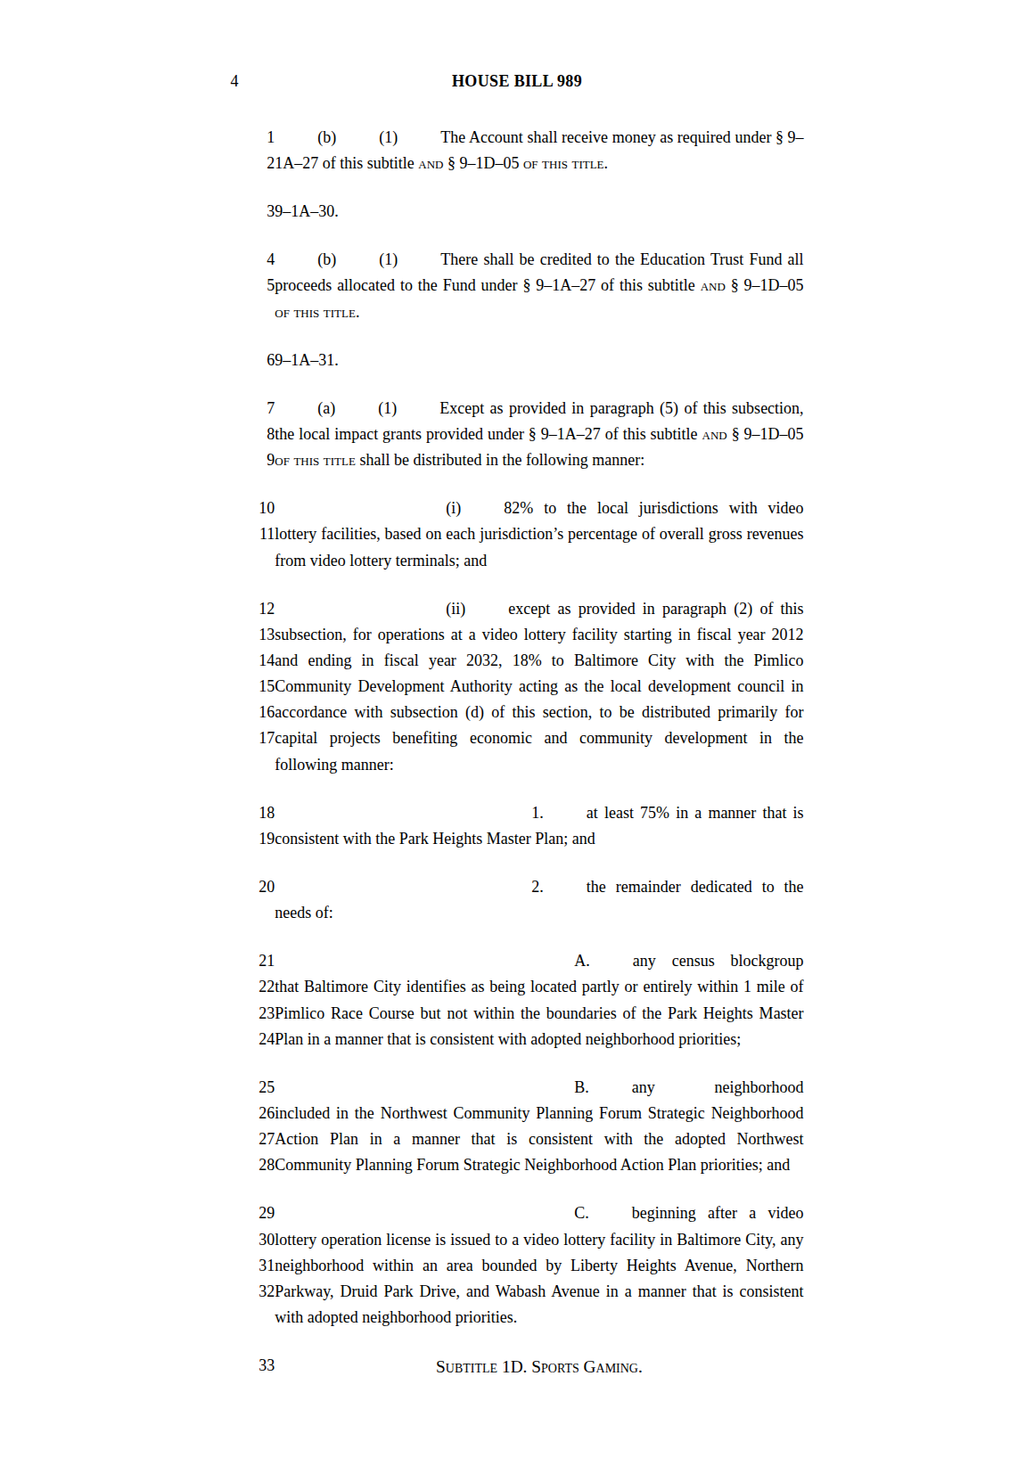4
HOUSE BILL 989
| 1 2 | (b) (1) The Account shall receive money as required under § 9–1A–27 of this subtitle and § 9–1D–05 of this title . |
| 3 | 9–1A–30. |
| 4 5 | (b) (1) There shall be credited to the Education Trust Fund all proceeds allocated to the Fund under § 9–1A–27 of this subtitle and § 9–1D–05 of this title . |
| 6 | 9–1A–31. |
| 7 8 9 | (a) (1) Except as provided in paragraph (5) of this subsection, the local impact grants provided under § 9–1A–27 of this subtitle and § 9–1D–05 of this title shall be distributed in the following manner: |
| 10 11 | (i) 82% to the local jurisdictions with video lottery facilities, based on each jurisdiction’s percentage of overall gross revenues from video lottery terminals; and |
| 12 13 14 15 16 17 | (ii) except as provided in paragraph (2) of this subsection, for operations at a video lottery facility starting in fiscal year 2012 and ending in fiscal year 2032, 18% to Baltimore City with the Pimlico Community Development Authority acting as the local development council in accordance with subsection (d) of this section, to be distributed primarily for capital projects benefiting economic and community development in the following manner: |
| 18 19 | 1. at least 75% in a manner that is consistent with the Park Heights Master Plan; and |
| 20 | 2. the remainder dedicated to the needs of: |
| 21 22 23 24 | A. any census blockgroup that Baltimore City identifies as being located partly or entirely within 1 mile of Pimlico Race Course but not within the boundaries of the Park Heights Master Plan in a manner that is consistent with adopted neighborhood priorities; |
| 25 26 27 28 | B. any neighborhood included in the Northwest Community Planning Forum Strategic Neighborhood Action Plan in a manner that is consistent with the adopted Northwest Community Planning Forum Strategic Neighborhood Action Plan priorities; and |
| 29 30 31 32 | C. beginning after a video lottery operation license is issued to a video lottery facility in Baltimore City, any neighborhood within an area bounded by Liberty Heights Avenue, Northern Parkway, Druid Park Drive, and Wabash Avenue in a manner that is consistent with adopted neighborhood priorities. |
| 33 | Subtitle 1D. Sports Gaming. |